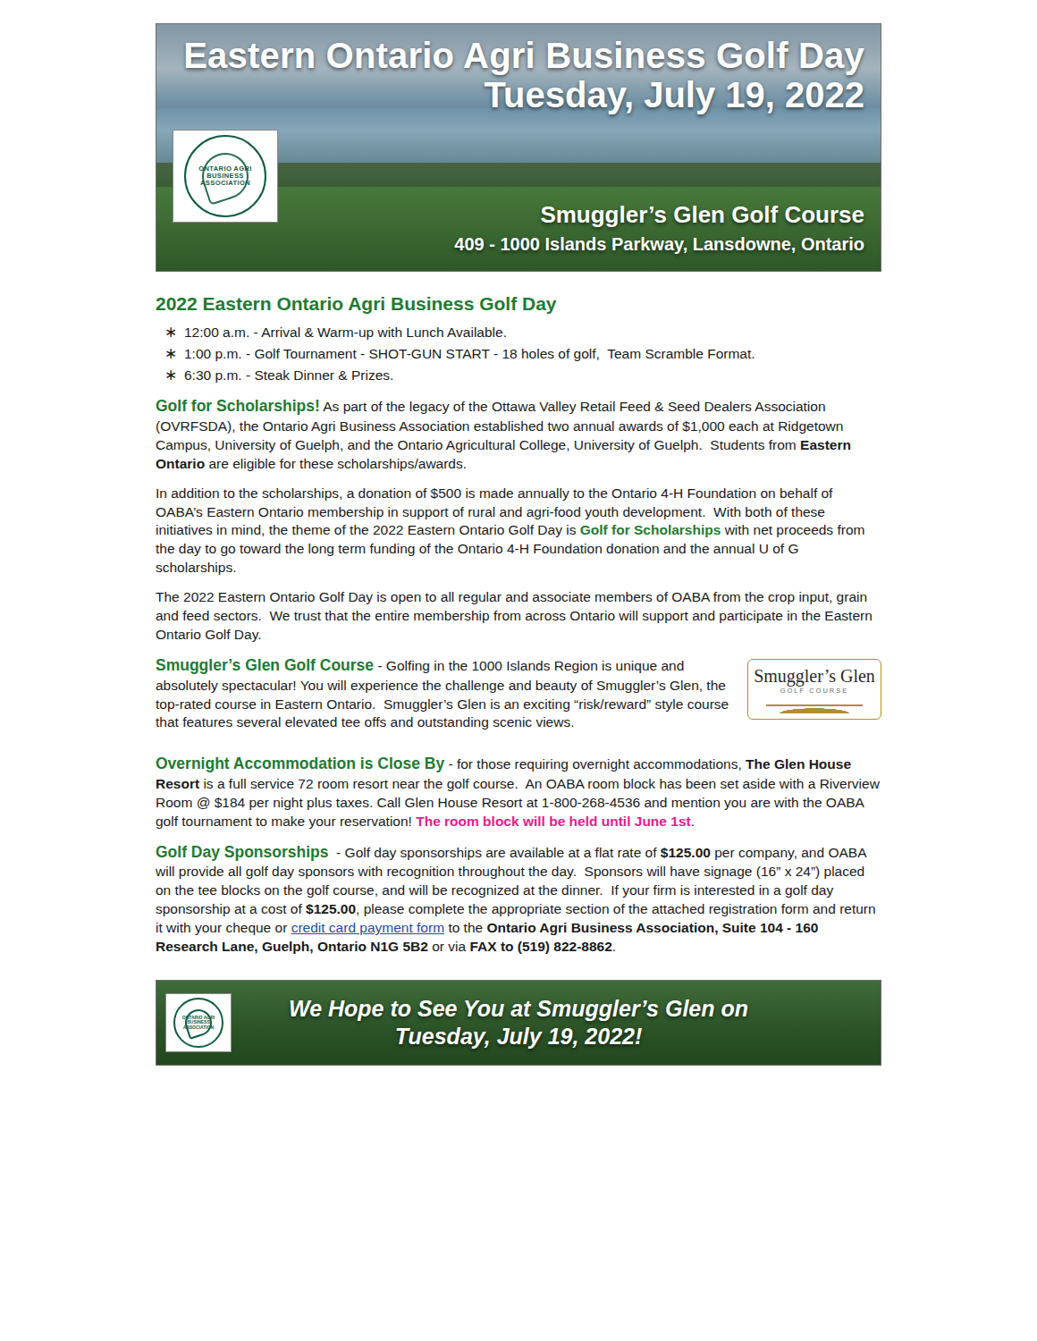ONTARIO AGRI BUSINESS
ASSOCIATION
Eastern Ontario Agri Business Golf Day
Tuesday, July 19, 2022
Smuggler’s Glen Golf Course 409 - 1000 Islands Parkway, Lansdowne, Ontario
2022 Eastern Ontario Agri Business Golf Day
12:00 a.m. - Arrival & Warm-up with Lunch Available.
1:00 p.m. - Golf Tournament - SHOT-GUN START - 18 holes of golf, Team Scramble Format.
6:30 p.m. - Steak Dinner & Prizes.
Golf for Scholarships! As part of the legacy of the Ottawa Valley Retail Feed & Seed Dealers Association (OVRFSDA), the Ontario Agri Business Association established two annual awards of $1,000 each at Ridgetown Campus, University of Guelph, and the Ontario Agricultural College, University of Guelph. Students from Eastern Ontario are eligible for these scholarships/awards.
In addition to the scholarships, a donation of $500 is made annually to the Ontario 4-H Foundation on behalf of OABA’s Eastern Ontario membership in support of rural and agri-food youth development. With both of these initiatives in mind, the theme of the 2022 Eastern Ontario Golf Day is Golf for Scholarships with net proceeds from the day to go toward the long term funding of the Ontario 4-H Foundation donation and the annual U of G scholarships.
The 2022 Eastern Ontario Golf Day is open to all regular and associate members of OABA from the crop input, grain and feed sectors. We trust that the entire membership from across Ontario will support and participate in the Eastern Ontario Golf Day.
Smuggler’s Glen
GOLF COURSE
Smuggler’s Glen Golf Course - Golfing in the 1000 Islands Region is unique and absolutely spectacular! You will experience the challenge and beauty of Smuggler’s Glen, the top-rated course in Eastern Ontario. Smuggler’s Glen is an exciting “risk/reward” style course that features several elevated tee offs and outstanding scenic views.
Overnight Accommodation is Close By - for those requiring overnight accommodations, The Glen House Resort is a full service 72 room resort near the golf course. An OABA room block has been set aside with a Riverview Room @ $184 per night plus taxes. Call Glen House Resort at 1-800-268-4536 and mention you are with the OABA golf tournament to make your reservation! The room block will be held until June 1st.
Golf Day Sponsorships - Golf day sponsorships are available at a flat rate of $125.00 per company, and OABA will provide all golf day sponsors with recognition throughout the day. Sponsors will have signage (16” x 24”) placed on the tee blocks on the golf course, and will be recognized at the dinner. If your firm is interested in a golf day sponsorship at a cost of $125.00, please complete the appropriate section of the attached registration form and return it with your cheque or credit card payment form to the Ontario Agri Business Association, Suite 104 - 160 Research Lane, Guelph, Ontario N1G 5B2 or via FAX to (519) 822-8862.
ONTARIO AGRI BUSINESS
ASSOCIATION
We Hope to See You at Smuggler’s Glen on
Tuesday, July 19, 2022!